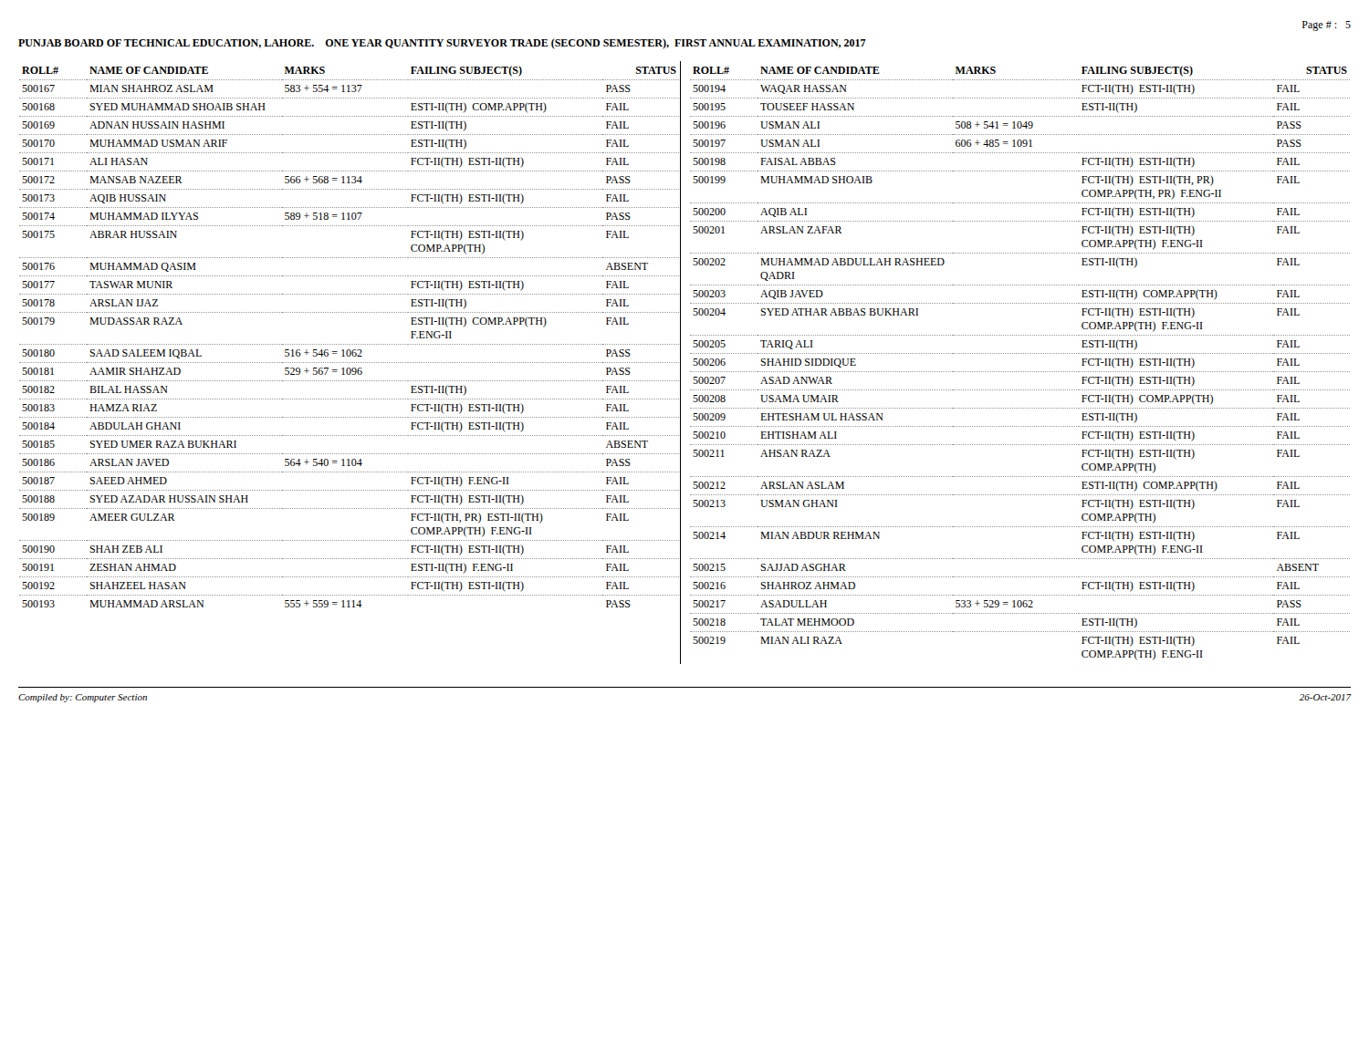Page # : 5
PUNJAB BOARD OF TECHNICAL EDUCATION, LAHORE. ONE YEAR QUANTITY SURVEYOR TRADE (SECOND SEMESTER), FIRST ANNUAL EXAMINATION, 2017
| / ROLL# / NAME OF CANDIDATE / MARKS / FAILING SUBJECT(S) / STATUS / / 500167 / MIAN SHAHROZ ASLAM / 583 + 554 = 1137 / / PASS / / 500168 / SYED MUHAMMAD SHOAIB SHAH / / ESTI-II(TH) COMP.APP(TH) / FAIL / / 500169 / ADNAN HUSSAIN HASHMI / / ESTI-II(TH) / FAIL / / 500170 / MUHAMMAD USMAN ARIF / / ESTI-II(TH) / FAIL / / 500171 / ALI HASAN / / FCT-II(TH) ESTI-II(TH) / FAIL / / 500172 / MANSAB NAZEER / 566 + 568 = 1134 / / PASS / / 500173 / AQIB HUSSAIN / / FCT-II(TH) ESTI-II(TH) / FAIL / / 500174 / MUHAMMAD ILYYAS / 589 + 518 = 1107 / / PASS / / 500175 / ABRAR HUSSAIN / / FCT-II(TH) ESTI-II(TH) COMP.APP(TH) / FAIL / / 500176 / MUHAMMAD QASIM / / / ABSENT / / 500177 / TASWAR MUNIR / / FCT-II(TH) ESTI-II(TH) / FAIL / / 500178 / ARSLAN IJAZ / / ESTI-II(TH) / FAIL / / 500179 / MUDASSAR RAZA / / ESTI-II(TH) COMP.APP(TH) F.ENG-II / FAIL / / 500180 / SAAD SALEEM IQBAL / 516 + 546 = 1062 / / PASS / / 500181 / AAMIR SHAHZAD / 529 + 567 = 1096 / / PASS / / 500182 / BILAL HASSAN / / ESTI-II(TH) / FAIL / / 500183 / HAMZA RIAZ / / FCT-II(TH) ESTI-II(TH) / FAIL / / 500184 / ABDULAH GHANI / / FCT-II(TH) ESTI-II(TH) / FAIL / / 500185 / SYED UMER RAZA BUKHARI / / / ABSENT / / 500186 / ARSLAN JAVED / 564 + 540 = 1104 / / PASS / / 500187 / SAEED AHMED / / FCT-II(TH) F.ENG-II / FAIL / / 500188 / SYED AZADAR HUSSAIN SHAH / / FCT-II(TH) ESTI-II(TH) / FAIL / / 500189 / AMEER GULZAR / / FCT-II(TH, PR) ESTI-II(TH) COMP.APP(TH) F.ENG-II / FAIL / / 500190 / SHAH ZEB ALI / / FCT-II(TH) ESTI-II(TH) / FAIL / / 500191 / ZESHAN AHMAD / / ESTI-II(TH) F.ENG-II / FAIL / / 500192 / SHAHZEEL HASAN / / FCT-II(TH) ESTI-II(TH) / FAIL / / 500193 / MUHAMMAD ARSLAN / 555 + 559 = 1114 / / PASS / | / ROLL# / NAME OF CANDIDATE / MARKS / FAILING SUBJECT(S) / STATUS / / 500194 / WAQAR HASSAN / / FCT-II(TH) ESTI-II(TH) / FAIL / / 500195 / TOUSEEF HASSAN / / ESTI-II(TH) / FAIL / / 500196 / USMAN ALI / 508 + 541 = 1049 / / PASS / / 500197 / USMAN ALI / 606 + 485 = 1091 / / PASS / / 500198 / FAISAL ABBAS / / FCT-II(TH) ESTI-II(TH) / FAIL / / 500199 / MUHAMMAD SHOAIB / / FCT-II(TH) ESTI-II(TH, PR) COMP.APP(TH, PR) F.ENG-II / FAIL / / 500200 / AQIB ALI / / FCT-II(TH) ESTI-II(TH) / FAIL / / 500201 / ARSLAN ZAFAR / / FCT-II(TH) ESTI-II(TH) COMP.APP(TH) F.ENG-II / FAIL / / 500202 / MUHAMMAD ABDULLAH RASHEED QADRI / / ESTI-II(TH) / FAIL / / 500203 / AQIB JAVED / / ESTI-II(TH) COMP.APP(TH) / FAIL / / 500204 / SYED ATHAR ABBAS BUKHARI / / FCT-II(TH) ESTI-II(TH) COMP.APP(TH) F.ENG-II / FAIL / / 500205 / TARIQ ALI / / ESTI-II(TH) / FAIL / / 500206 / SHAHID SIDDIQUE / / FCT-II(TH) ESTI-II(TH) / FAIL / / 500207 / ASAD ANWAR / / FCT-II(TH) ESTI-II(TH) / FAIL / / 500208 / USAMA UMAIR / / FCT-II(TH) COMP.APP(TH) / FAIL / / 500209 / EHTESHAM UL HASSAN / / ESTI-II(TH) / FAIL / / 500210 / EHTISHAM ALI / / FCT-II(TH) ESTI-II(TH) / FAIL / / 500211 / AHSAN RAZA / / FCT-II(TH) ESTI-II(TH) COMP.APP(TH) / FAIL / / 500212 / ARSLAN ASLAM / / ESTI-II(TH) COMP.APP(TH) / FAIL / / 500213 / USMAN GHANI / / FCT-II(TH) ESTI-II(TH) COMP.APP(TH) / FAIL / / 500214 / MIAN ABDUR REHMAN / / FCT-II(TH) ESTI-II(TH) COMP.APP(TH) F.ENG-II / FAIL / / 500215 / SAJJAD ASGHAR / / / ABSENT / / 500216 / SHAHROZ AHMAD / / FCT-II(TH) ESTI-II(TH) / FAIL / / 500217 / ASADULLAH / 533 + 529 = 1062 / / PASS / / 500218 / TALAT MEHMOOD / / ESTI-II(TH) / FAIL / / 500219 / MIAN ALI RAZA / / FCT-II(TH) ESTI-II(TH) COMP.APP(TH) F.ENG-II / FAIL / |
Compiled by: Computer Section 26-Oct-2017